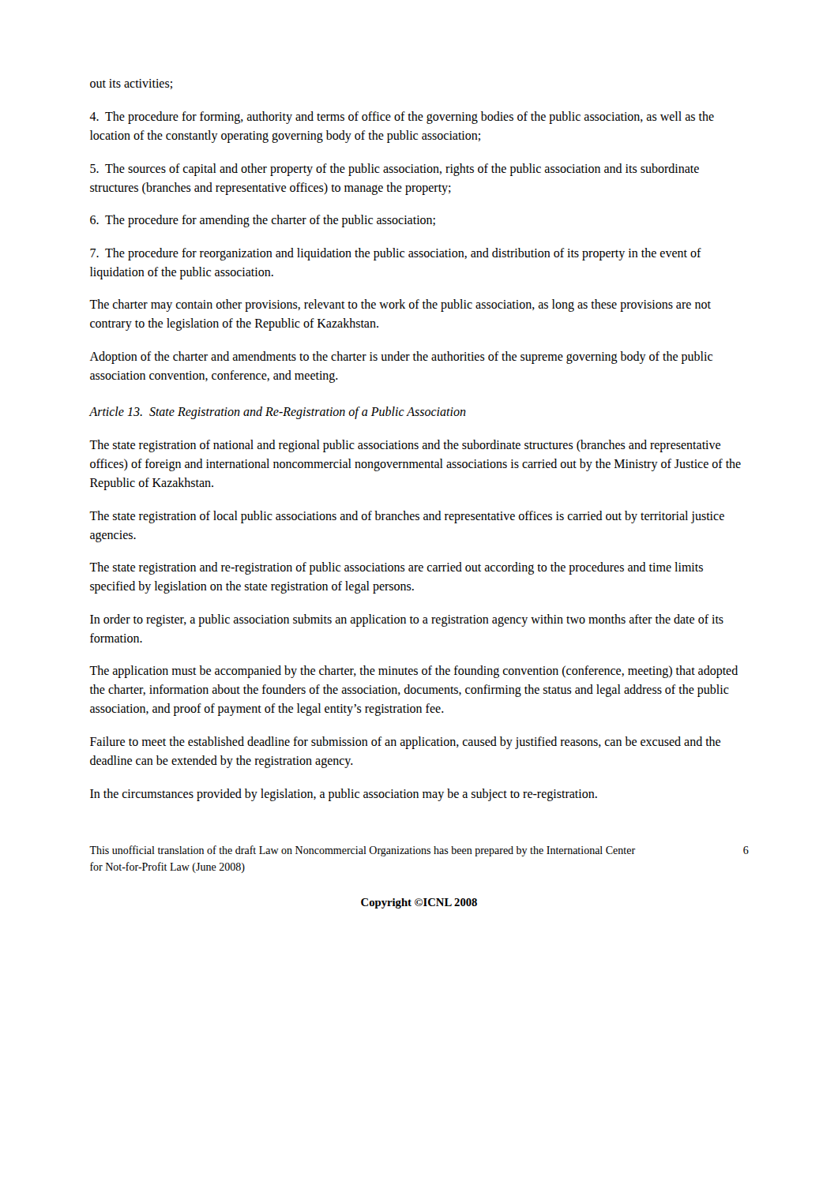out its activities;
4. The procedure for forming, authority and terms of office of the governing bodies of the public association, as well as the location of the constantly operating governing body of the public association;
5. The sources of capital and other property of the public association, rights of the public association and its subordinate structures (branches and representative offices) to manage the property;
6. The procedure for amending the charter of the public association;
7. The procedure for reorganization and liquidation the public association, and distribution of its property in the event of liquidation of the public association.
The charter may contain other provisions, relevant to the work of the public association, as long as these provisions are not contrary to the legislation of the Republic of Kazakhstan.
Adoption of the charter and amendments to the charter is under the authorities of the supreme governing body of the public association convention, conference, and meeting.
Article 13. State Registration and Re-Registration of a Public Association
The state registration of national and regional public associations and the subordinate structures (branches and representative offices) of foreign and international noncommercial nongovernmental associations is carried out by the Ministry of Justice of the Republic of Kazakhstan.
The state registration of local public associations and of branches and representative offices is carried out by territorial justice agencies.
The state registration and re-registration of public associations are carried out according to the procedures and time limits specified by legislation on the state registration of legal persons.
In order to register, a public association submits an application to a registration agency within two months after the date of its formation.
The application must be accompanied by the charter, the minutes of the founding convention (conference, meeting) that adopted the charter, information about the founders of the association, documents, confirming the status and legal address of the public association, and proof of payment of the legal entity’s registration fee.
Failure to meet the established deadline for submission of an application, caused by justified reasons, can be excused and the deadline can be extended by the registration agency.
In the circumstances provided by legislation, a public association may be a subject to re-registration.
This unofficial translation of the draft Law on Noncommercial Organizations has been prepared by the International Center for Not-for-Profit Law (June 2008) 6
Copyright ©ICNL 2008